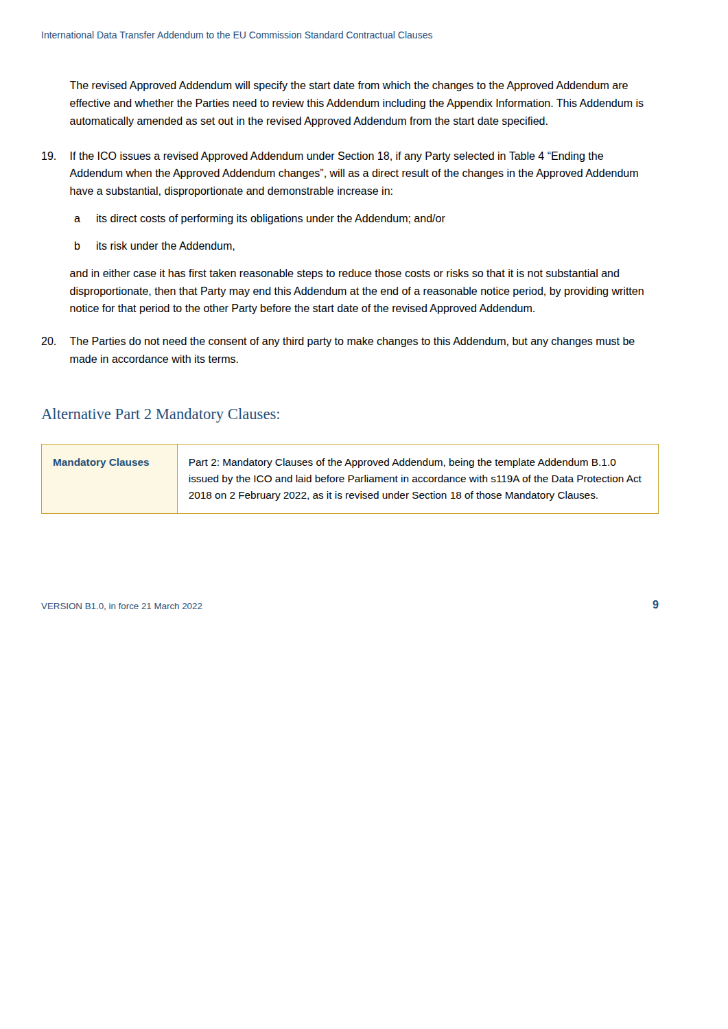International Data Transfer Addendum to the EU Commission Standard Contractual Clauses
The revised Approved Addendum will specify the start date from which the changes to the Approved Addendum are effective and whether the Parties need to review this Addendum including the Appendix Information. This Addendum is automatically amended as set out in the revised Approved Addendum from the start date specified.
19. If the ICO issues a revised Approved Addendum under Section 18, if any Party selected in Table 4 “Ending the Addendum when the Approved Addendum changes”, will as a direct result of the changes in the Approved Addendum have a substantial, disproportionate and demonstrable increase in:
aits direct costs of performing its obligations under the Addendum; and/or
bits risk under the Addendum,
and in either case it has first taken reasonable steps to reduce those costs or risks so that it is not substantial and disproportionate, then that Party may end this Addendum at the end of a reasonable notice period, by providing written notice for that period to the other Party before the start date of the revised Approved Addendum.
20. The Parties do not need the consent of any third party to make changes to this Addendum, but any changes must be made in accordance with its terms.
Alternative Part 2 Mandatory Clauses:
| Mandatory Clauses | Part 2: Mandatory Clauses of the Approved Addendum, being the template Addendum B.1.0 issued by the ICO and laid before Parliament in accordance with s119A of the Data Protection Act 2018 on 2 February 2022, as it is revised under Section 18 of those Mandatory Clauses. |
VERSION B1.0, in force 21 March 2022 9